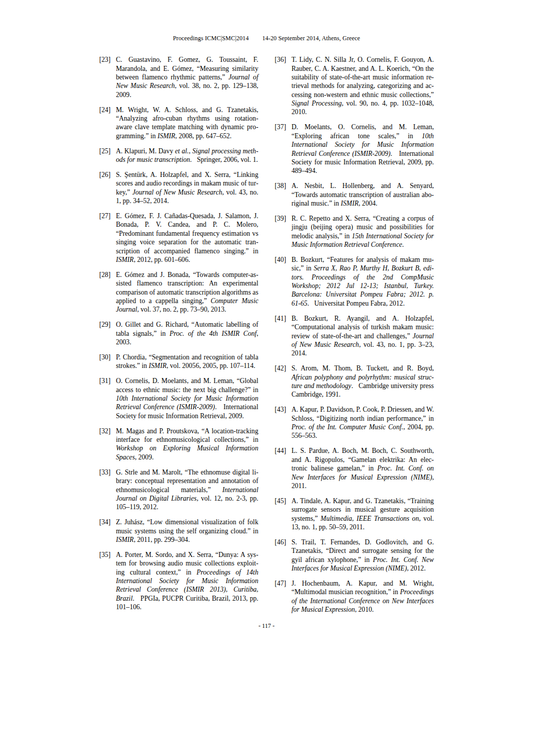Proceedings ICMC|SMC|2014 14-20 September 2014, Athens, Greece
[23] C. Guastavino, F. Gomez, G. Toussaint, F. Marandola, and E. Gómez, “Measuring similarity between flamenco rhythmic patterns,” Journal of New Music Research, vol. 38, no. 2, pp. 129–138, 2009.
[24] M. Wright, W. A. Schloss, and G. Tzanetakis, “Analyzing afro-cuban rhythms using rotation-aware clave template matching with dynamic programming.” in ISMIR, 2008, pp. 647–652.
[25] A. Klapuri, M. Davy et al., Signal processing methods for music transcription. Springer, 2006, vol. 1.
[26] S. Şentürk, A. Holzapfel, and X. Serra, “Linking scores and audio recordings in makam music of turkey,” Journal of New Music Research, vol. 43, no. 1, pp. 34–52, 2014.
[27] E. Gómez, F. J. Cañadas-Quesada, J. Salamon, J. Bonada, P. V. Candea, and P. C. Molero, “Predominant fundamental frequency estimation vs singing voice separation for the automatic transcription of accompanied flamenco singing.” in ISMIR, 2012, pp. 601–606.
[28] E. Gómez and J. Bonada, “Towards computer-assisted flamenco transcription: An experimental comparison of automatic transcription algorithms as applied to a cappella singing,” Computer Music Journal, vol. 37, no. 2, pp. 73–90, 2013.
[29] O. Gillet and G. Richard, “Automatic labelling of tabla signals,” in Proc. of the 4th ISMIR Conf, 2003.
[30] P. Chordia, “Segmentation and recognition of tabla strokes.” in ISMIR, vol. 20056, 2005, pp. 107–114.
[31] O. Cornelis, D. Moelants, and M. Leman, “Global access to ethnic music: the next big challenge?” in 10th International Society for Music Information Retrieval Conference (ISMIR-2009). International Society for music Information Retrieval, 2009.
[32] M. Magas and P. Proutskova, “A location-tracking interface for ethnomusicological collections,” in Workshop on Exploring Musical Information Spaces, 2009.
[33] G. Strle and M. Marolt, “The ethnomuse digital library: conceptual representation and annotation of ethnomusicological materials,” International Journal on Digital Libraries, vol. 12, no. 2-3, pp. 105–119, 2012.
[34] Z. Juhász, “Low dimensional visualization of folk music systems using the self organizing cloud.” in ISMIR, 2011, pp. 299–304.
[35] A. Porter, M. Sordo, and X. Serra, “Dunya: A system for browsing audio music collections exploiting cultural context,” in Proceedings of 14th International Society for Music Information Retrieval Conference (ISMIR 2013), Curitiba, Brazil. PPGIa, PUCPR Curitiba, Brazil, 2013, pp. 101–106.
[36] T. Lidy, C. N. Silla Jr, O. Cornelis, F. Gouyon, A. Rauber, C. A. Kaestner, and A. L. Koerich, “On the suitability of state-of-the-art music information retrieval methods for analyzing, categorizing and accessing non-western and ethnic music collections,” Signal Processing, vol. 90, no. 4, pp. 1032–1048, 2010.
[37] D. Moelants, O. Cornelis, and M. Leman, “Exploring african tone scales,” in 10th International Society for Music Information Retrieval Conference (ISMIR-2009). International Society for music Information Retrieval, 2009, pp. 489–494.
[38] A. Nesbit, L. Hollenberg, and A. Senyard, “Towards automatic transcription of australian aboriginal music.” in ISMIR, 2004.
[39] R. C. Repetto and X. Serra, “Creating a corpus of jingju (beijing opera) music and possibilities for melodic analysis,” in 15th International Society for Music Information Retrieval Conference.
[40] B. Bozkurt, “Features for analysis of makam music,” in Serra X, Rao P, Murthy H, Bozkurt B, editors. Proceedings of the 2nd CompMusic Workshop; 2012 Jul 12-13; Istanbul, Turkey. Barcelona: Universitat Pompeu Fabra; 2012. p. 61-65. Universitat Pompeu Fabra, 2012.
[41] B. Bozkurt, R. Ayangil, and A. Holzapfel, “Computational analysis of turkish makam music: review of state-of-the-art and challenges,” Journal of New Music Research, vol. 43, no. 1, pp. 3–23, 2014.
[42] S. Arom, M. Thom, B. Tuckett, and R. Boyd, African polyphony and polyrhythm: musical structure and methodology. Cambridge university press Cambridge, 1991.
[43] A. Kapur, P. Davidson, P. Cook, P. Driessen, and W. Schloss, “Digitizing north indian performance,” in Proc. of the Int. Computer Music Conf., 2004, pp. 556–563.
[44] L. S. Pardue, A. Boch, M. Boch, C. Southworth, and A. Rigopulos, “Gamelan elektrika: An electronic balinese gamelan,” in Proc. Int. Conf. on New Interfaces for Musical Expression (NIME), 2011.
[45] A. Tindale, A. Kapur, and G. Tzanetakis, “Training surrogate sensors in musical gesture acquisition systems,” Multimedia, IEEE Transactions on, vol. 13, no. 1, pp. 50–59, 2011.
[46] S. Trail, T. Fernandes, D. Godlovitch, and G. Tzanetakis, “Direct and surrogate sensing for the gyil african xylophone,” in Proc. Int. Conf. New Interfaces for Musical Expression (NIME), 2012.
[47] J. Hochenbaum, A. Kapur, and M. Wright, “Multimodal musician recognition,” in Proceedings of the International Conference on New Interfaces for Musical Expression, 2010.
- 117 -